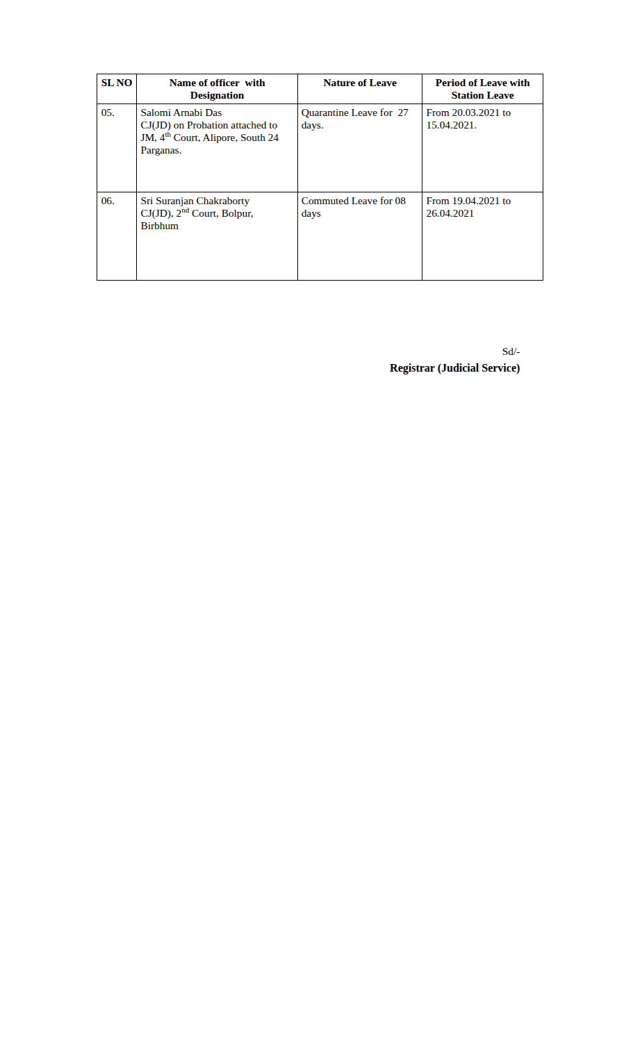| SL NO | Name of officer with Designation | Nature of Leave | Period of Leave with Station Leave |
| --- | --- | --- | --- |
| 05. | Salomi Arnabi Das CJ(JD) on Probation attached to JM, 4 th Court, Alipore, South 24 Parganas. | Quarantine Leave for 27 days. | From 20.03.2021 to 15.04.2021. |
| 06. | Sri Suranjan Chakraborty CJ(JD), 2 nd Court, Bolpur, Birbhum | Commuted Leave for 08 days | From 19.04.2021 to 26.04.2021 |
Sd/-
Registrar (Judicial Service)